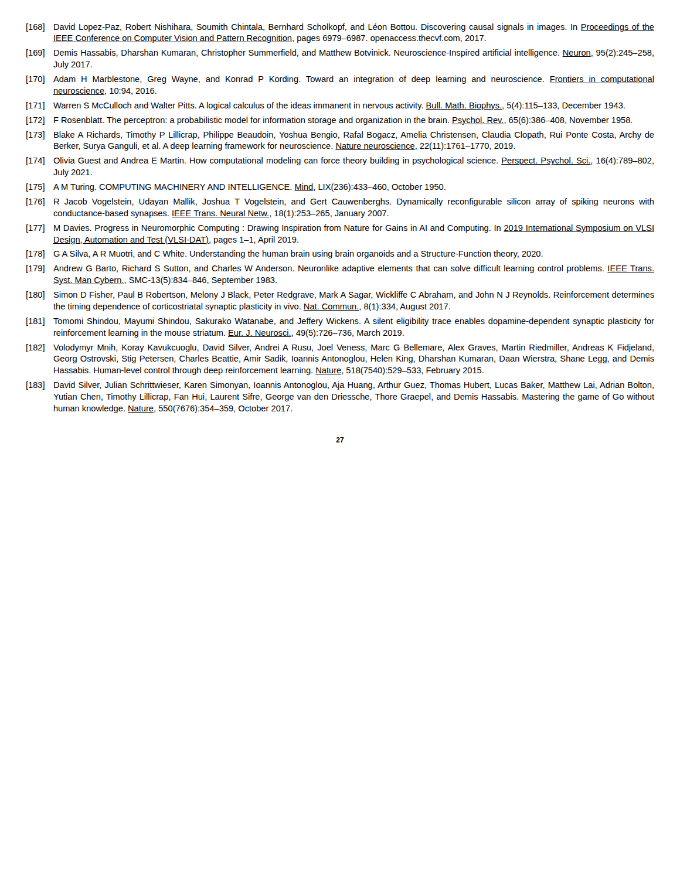[168] David Lopez-Paz, Robert Nishihara, Soumith Chintala, Bernhard Scholkopf, and Léon Bottou. Discovering causal signals in images. In Proceedings of the IEEE Conference on Computer Vision and Pattern Recognition, pages 6979–6987. openaccess.thecvf.com, 2017.
[169] Demis Hassabis, Dharshan Kumaran, Christopher Summerfield, and Matthew Botvinick. Neuroscience-Inspired artificial intelligence. Neuron, 95(2):245–258, July 2017.
[170] Adam H Marblestone, Greg Wayne, and Konrad P Kording. Toward an integration of deep learning and neuroscience. Frontiers in computational neuroscience, 10:94, 2016.
[171] Warren S McCulloch and Walter Pitts. A logical calculus of the ideas immanent in nervous activity. Bull. Math. Biophys., 5(4):115–133, December 1943.
[172] F Rosenblatt. The perceptron: a probabilistic model for information storage and organization in the brain. Psychol. Rev., 65(6):386–408, November 1958.
[173] Blake A Richards, Timothy P Lillicrap, Philippe Beaudoin, Yoshua Bengio, Rafal Bogacz, Amelia Christensen, Claudia Clopath, Rui Ponte Costa, Archy de Berker, Surya Ganguli, et al. A deep learning framework for neuroscience. Nature neuroscience, 22(11):1761–1770, 2019.
[174] Olivia Guest and Andrea E Martin. How computational modeling can force theory building in psychological science. Perspect. Psychol. Sci., 16(4):789–802, July 2021.
[175] A M Turing. COMPUTING MACHINERY AND INTELLIGENCE. Mind, LIX(236):433–460, October 1950.
[176] R Jacob Vogelstein, Udayan Mallik, Joshua T Vogelstein, and Gert Cauwenberghs. Dynamically reconfigurable silicon array of spiking neurons with conductance-based synapses. IEEE Trans. Neural Netw., 18(1):253–265, January 2007.
[177] M Davies. Progress in Neuromorphic Computing : Drawing Inspiration from Nature for Gains in AI and Computing. In 2019 International Symposium on VLSI Design, Automation and Test (VLSI-DAT), pages 1–1, April 2019.
[178] G A Silva, A R Muotri, and C White. Understanding the human brain using brain organoids and a Structure-Function theory, 2020.
[179] Andrew G Barto, Richard S Sutton, and Charles W Anderson. Neuronlike adaptive elements that can solve difficult learning control problems. IEEE Trans. Syst. Man Cybern., SMC-13(5):834–846, September 1983.
[180] Simon D Fisher, Paul B Robertson, Melony J Black, Peter Redgrave, Mark A Sagar, Wickliffe C Abraham, and John N J Reynolds. Reinforcement determines the timing dependence of corticostriatal synaptic plasticity in vivo. Nat. Commun., 8(1):334, August 2017.
[181] Tomomi Shindou, Mayumi Shindou, Sakurako Watanabe, and Jeffery Wickens. A silent eligibility trace enables dopamine-dependent synaptic plasticity for reinforcement learning in the mouse striatum. Eur. J. Neurosci., 49(5):726–736, March 2019.
[182] Volodymyr Mnih, Koray Kavukcuoglu, David Silver, Andrei A Rusu, Joel Veness, Marc G Bellemare, Alex Graves, Martin Riedmiller, Andreas K Fidjeland, Georg Ostrovski, Stig Petersen, Charles Beattie, Amir Sadik, Ioannis Antonoglou, Helen King, Dharshan Kumaran, Daan Wierstra, Shane Legg, and Demis Hassabis. Human-level control through deep reinforcement learning. Nature, 518(7540):529–533, February 2015.
[183] David Silver, Julian Schrittwieser, Karen Simonyan, Ioannis Antonoglou, Aja Huang, Arthur Guez, Thomas Hubert, Lucas Baker, Matthew Lai, Adrian Bolton, Yutian Chen, Timothy Lillicrap, Fan Hui, Laurent Sifre, George van den Driessche, Thore Graepel, and Demis Hassabis. Mastering the game of Go without human knowledge. Nature, 550(7676):354–359, October 2017.
27